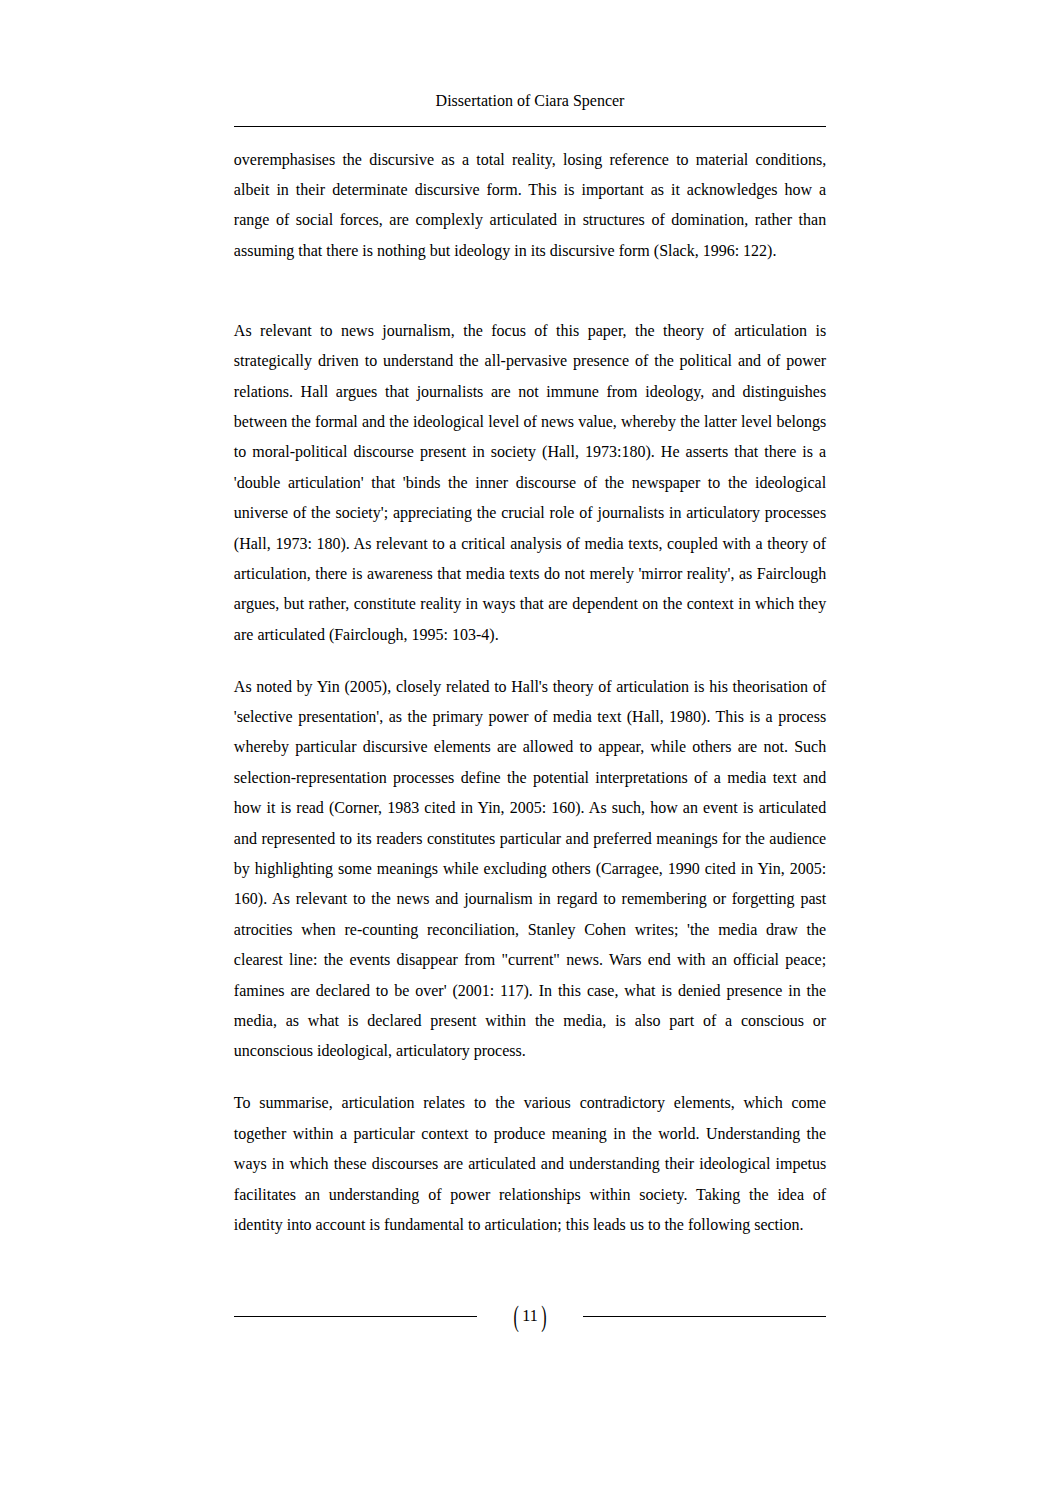Dissertation of Ciara Spencer
overemphasises the discursive as a total reality, losing reference to material conditions, albeit in their determinate discursive form. This is important as it acknowledges how a range of social forces, are complexly articulated in structures of domination, rather than assuming that there is nothing but ideology in its discursive form (Slack, 1996: 122).
As relevant to news journalism, the focus of this paper, the theory of articulation is strategically driven to understand the all-pervasive presence of the political and of power relations. Hall argues that journalists are not immune from ideology, and distinguishes between the formal and the ideological level of news value, whereby the latter level belongs to moral-political discourse present in society (Hall, 1973:180). He asserts that there is a 'double articulation' that 'binds the inner discourse of the newspaper to the ideological universe of the society'; appreciating the crucial role of journalists in articulatory processes (Hall, 1973: 180). As relevant to a critical analysis of media texts, coupled with a theory of articulation, there is awareness that media texts do not merely 'mirror reality', as Fairclough argues, but rather, constitute reality in ways that are dependent on the context in which they are articulated (Fairclough, 1995: 103-4).
As noted by Yin (2005), closely related to Hall's theory of articulation is his theorisation of 'selective presentation', as the primary power of media text (Hall, 1980). This is a process whereby particular discursive elements are allowed to appear, while others are not. Such selection-representation processes define the potential interpretations of a media text and how it is read (Corner, 1983 cited in Yin, 2005: 160). As such, how an event is articulated and represented to its readers constitutes particular and preferred meanings for the audience by highlighting some meanings while excluding others (Carragee, 1990 cited in Yin, 2005: 160). As relevant to the news and journalism in regard to remembering or forgetting past atrocities when re-counting reconciliation, Stanley Cohen writes; 'the media draw the clearest line: the events disappear from "current" news. Wars end with an official peace; famines are declared to be over' (2001: 117). In this case, what is denied presence in the media, as what is declared present within the media, is also part of a conscious or unconscious ideological, articulatory process.
To summarise, articulation relates to the various contradictory elements, which come together within a particular context to produce meaning in the world. Understanding the ways in which these discourses are articulated and understanding their ideological impetus facilitates an understanding of power relationships within society. Taking the idea of identity into account is fundamental to articulation; this leads us to the following section.
(11)